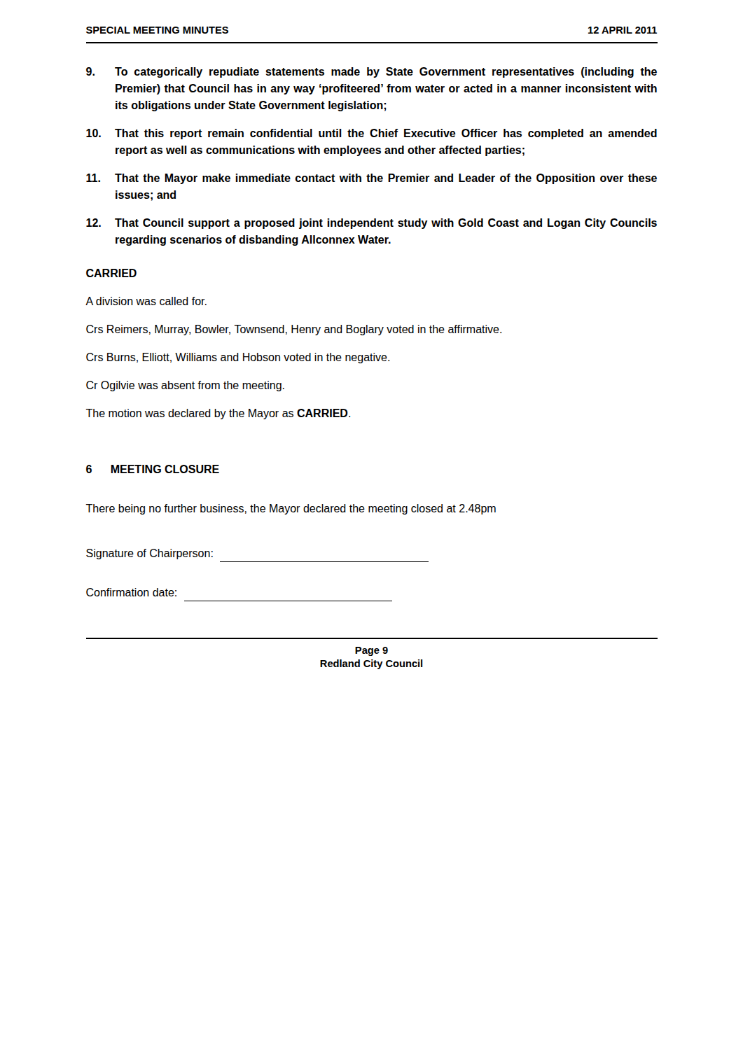SPECIAL MEETING MINUTES 12 APRIL 2011
9. To categorically repudiate statements made by State Government representatives (including the Premier) that Council has in any way ‘profiteered’ from water or acted in a manner inconsistent with its obligations under State Government legislation;
10. That this report remain confidential until the Chief Executive Officer has completed an amended report as well as communications with employees and other affected parties;
11. That the Mayor make immediate contact with the Premier and Leader of the Opposition over these issues; and
12. That Council support a proposed joint independent study with Gold Coast and Logan City Councils regarding scenarios of disbanding Allconnex Water.
CARRIED
A division was called for.
Crs Reimers, Murray, Bowler, Townsend, Henry and Boglary voted in the affirmative.
Crs Burns, Elliott, Williams and Hobson voted in the negative.
Cr Ogilvie was absent from the meeting.
The motion was declared by the Mayor as CARRIED.
6 MEETING CLOSURE
There being no further business, the Mayor declared the meeting closed at 2.48pm
Signature of Chairperson:
Confirmation date:
Page 9
Redland City Council